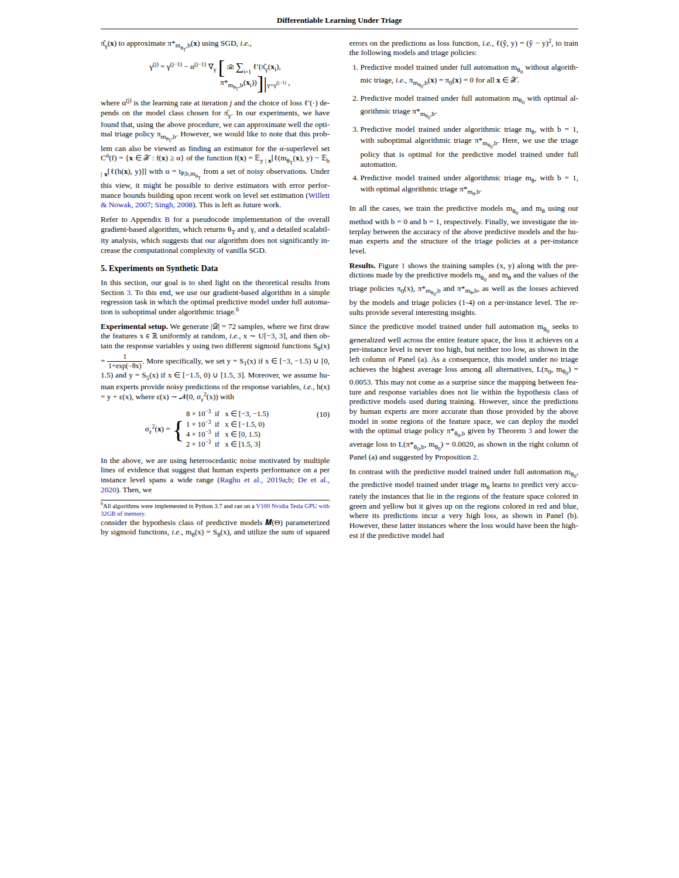Differentiable Learning Under Triage
π̂γ(x) to approximate π*mθT,b(x) using SGD, i.e.,
γ(j) = γ(j−1) − α(j−1) ∇γ [ |𝒟| ∑i=1 ℓ′(π̂γ(xi),
π*mθT,b(xi))]|γ=γ(j−1) ,
where α(j) is the learning rate at iteration j and the choice of loss ℓ′(·) depends on the model class chosen for π̂γ. In our experiments, we have found that, using the above procedure, we can approximate well the optimal triage policy πmθT,b. However, we would like to note that this problem can also be viewed as finding an estimator for the α-superlevel set Cα(f) = {x ∈ 𝒳 : f(x) ≥ α} of the function f(x) = 𝔼y | x[ℓ(mθT(x), y) − 𝔼h | x[ℓ(h(x), y)]] with α = tP,b,mθT from a set of noisy observations. Under this view, it might be possible to derive estimators with error performance bounds building upon recent work on level set estimation (Willett & Nowak, 2007; Singh, 2008). This is left as future work.
Refer to Appendix B for a pseudocode implementation of the overall gradient-based algorithm, which returns θT and γ, and a detailed scalability analysis, which suggests that our algorithm does not significantly increase the computational complexity of vanilla SGD.
5. Experiments on Synthetic Data
In this section, our goal is to shed light on the theoretical results from Section 3. To this end, we use our gradient-based algorithm in a simple regression task in which the optimal predictive model under full automation is suboptimal under algorithmic triage.6
Experimental setup. We generate |𝒟| = 72 samples, where we first draw the features x ∈ ℝ uniformly at random, i.e., x ∼ U[−3, 3], and then obtain the response variables y using two different sigmoid functions Sθ(x) = 11+exp(−θx). More specifically, we set y = S1(x) if x ∈ [−3, −1.5) ∪ [0, 1.5) and y = S5(x) if x ∈ [−1.5, 0) ∪ [1.5, 3]. Moreover, we assume human experts provide noisy predictions of the response variables, i.e., h(x) = y + ε(x), where ε(x) ∼ 𝒩(0, σε2(x)) with
σε2(x) = {
| 8 × 10 −3 | if x ∈ [−3, −1.5) |
| 1 × 10 −3 | if x ∈ [−1.5, 0) |
| 4 × 10 −3 | if x ∈ [0, 1.5) |
| 2 × 10 −3 | if x ∈ [1.5, 3] |
(10)
In the above, we are using heteroscedastic noise motivated by multiple lines of evidence that suggest that human experts performance on a per instance level spans a wide range (Raghu et al., 2019a;b; De et al., 2020). Then, we
6All algorithms were implemented in Python 3.7 and ran on a V100 Nvidia Tesla GPU with 32GB of memory.
consider the hypothesis class of predictive models 𝑴(Θ) parameterized by sigmoid functions, i.e., mθ(x) = Sθ(x), and utilize the sum of squared errors on the predictions as loss function, i.e., ℓ(ŷ, y) = (ŷ − y)2, to train the following models and triage policies:
Predictive model trained under full automation mθ0 without algorithmic triage, i.e., πmθ0,b(x) = π0(x) = 0 for all x ∈ 𝒳.
Predictive model trained under full automation mθ0 with optimal algorithmic triage π*mθ0,b.
Predictive model trained under algorithmic triage mθ, with b = 1, with suboptimal algorithmic triage π*mθ0,b. Here, we use the triage policy that is optimal for the predictive model trained under full automation.
Predictive model trained under algorithmic triage mθ, with b = 1, with optimal algorithmic triage π*mθ,b.
In all the cases, we train the predictive models mθ0 and mθ using our method with b = 0 and b = 1, respectively. Finally, we investigate the interplay between the accuracy of the above predictive models and the human experts and the structure of the triage policies at a per-instance level.
Results. Figure 1 shows the training samples (x, y) along with the predictions made by the predictive models mθ0 and mθ and the values of the triage policies π0(x), π*mθ0,b and π*mθ,b, as well as the losses achieved by the models and triage policies (1-4) on a per-instance level. The results provide several interesting insights.
Since the predictive model trained under full automation mθ0 seeks to generalized well across the entire feature space, the loss it achieves on a per-instance level is never too high, but neither too low, as shown in the left column of Panel (a). As a consequence, this model under no triage achieves the highest average loss among all alternatives, L(π0, mθ0) = 0.0053. This may not come as a surprise since the mapping between feature and response variables does not lie within the hypothesis class of predictive models used during training. However, since the predictions by human experts are more accurate than those provided by the above model in some regions of the feature space, we can deploy the model with the optimal triage policy π*θ0,b given by Theorem 3 and lower the average loss to L(π*θ0,b, mθ0) = 0.0020, as shown in the right column of Panel (a) and suggested by Proposition 2.
In contrast with the predictive model trained under full automation mθ0, the predictive model trained under triage mθ learns to predict very accurately the instances that lie in the regions of the feature space colored in green and yellow but it gives up on the regions colored in red and blue, where its predictions incur a very high loss, as shown in Panel (b). However, these latter instances where the loss would have been the highest if the predictive model had